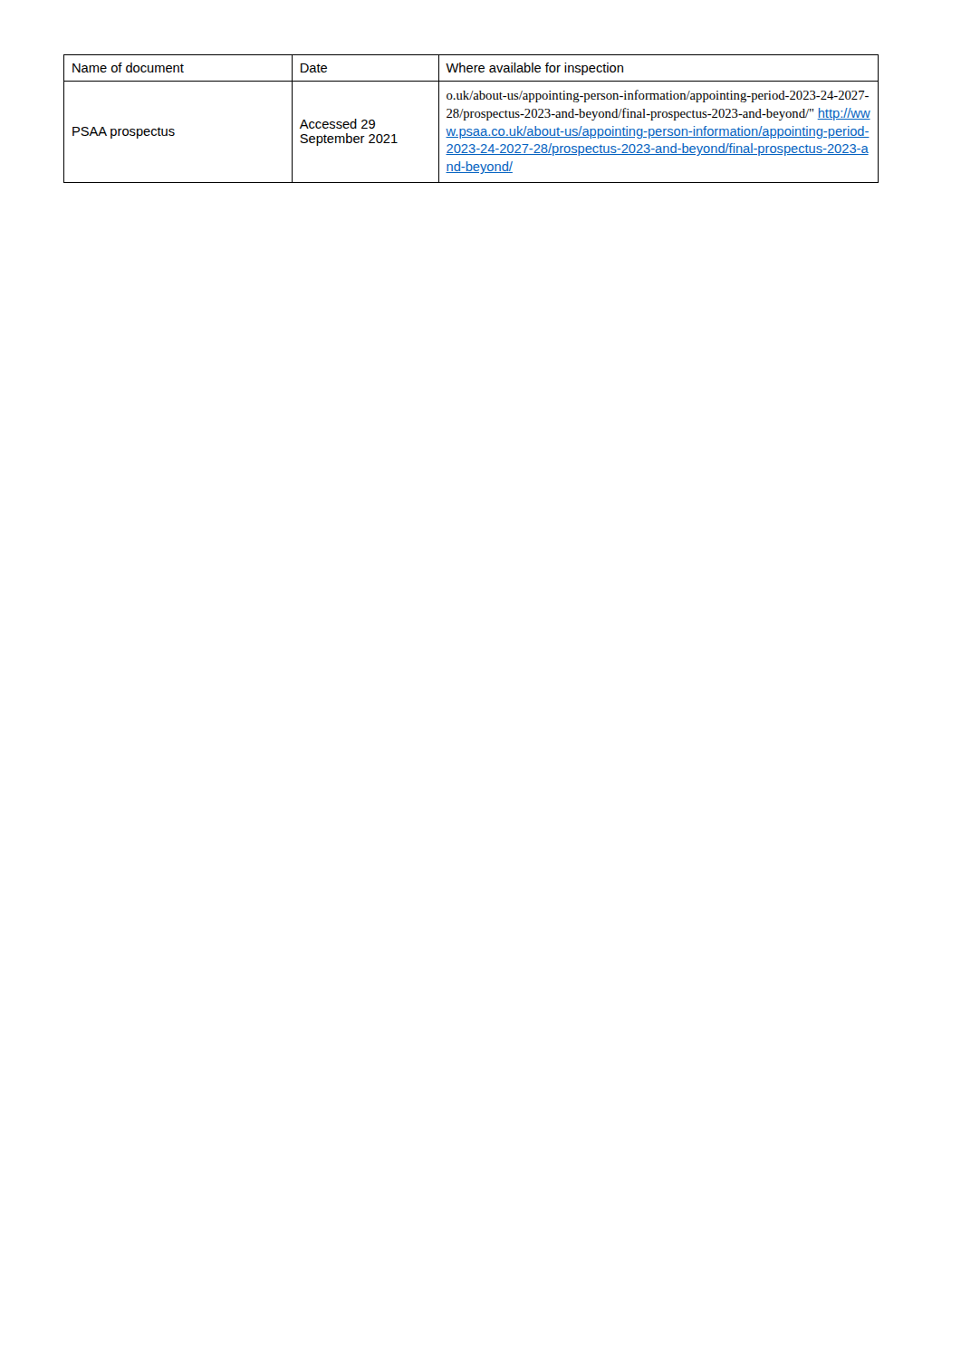| Name of document | Date | Where available for inspection |
| --- | --- | --- |
| PSAA prospectus | Accessed 29 September 2021 | o.uk/about-us/appointing-person-information/appointing-period-2023-24-2027-28/prospectus-2023-and-beyond/final-prospectus-2023-and-beyond/" http://www.psaa.co.uk/about-us/appointing-person-information/appointing-period-2023-24-2027-28/prospectus-2023-and-beyond/final-prospectus-2023-and-beyond/ |